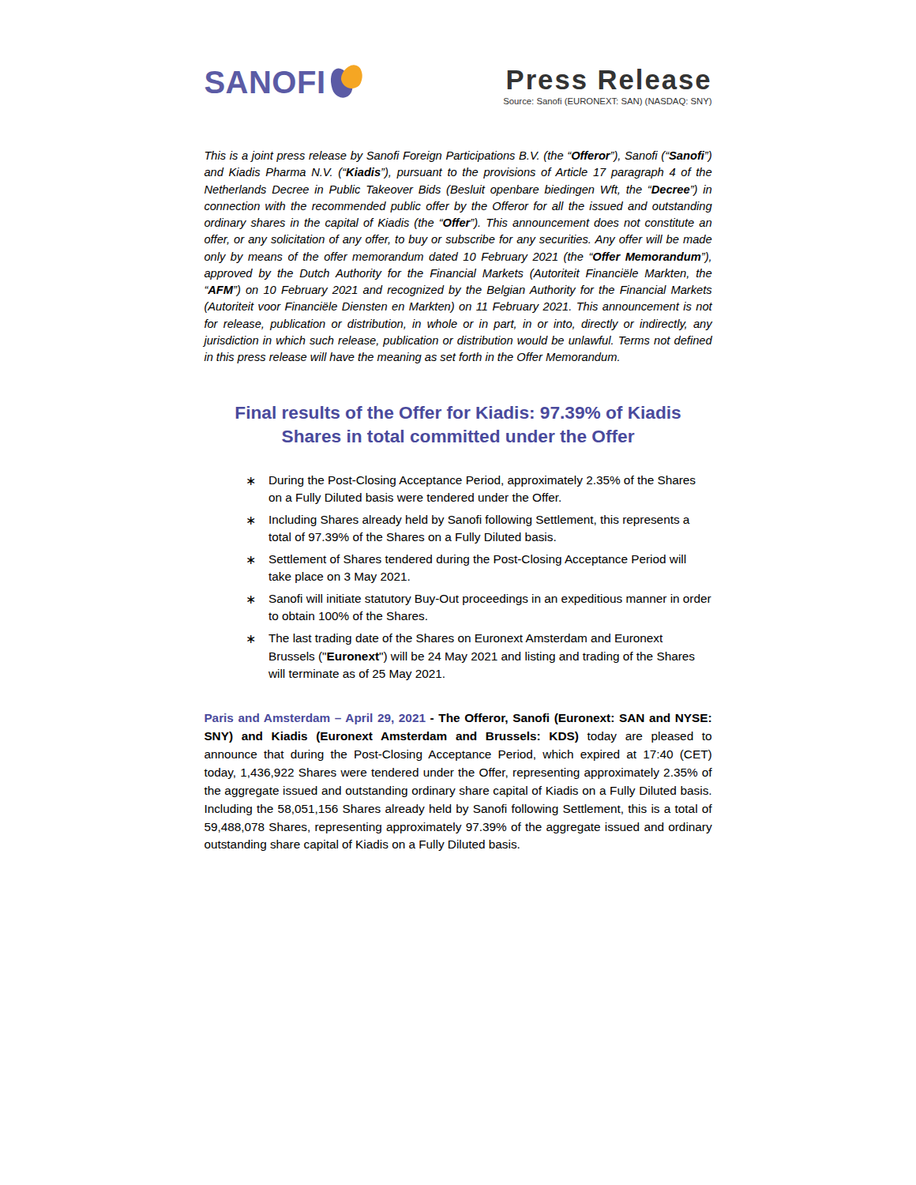SANOFI
Press Release
Source: Sanofi (EURONEXT: SAN) (NASDAQ: SNY)
This is a joint press release by Sanofi Foreign Participations B.V. (the “Offeror”), Sanofi (“Sanofi”) and Kiadis Pharma N.V. (“Kiadis”), pursuant to the provisions of Article 17 paragraph 4 of the Netherlands Decree in Public Takeover Bids (Besluit openbare biedingen Wft, the “Decree”) in connection with the recommended public offer by the Offeror for all the issued and outstanding ordinary shares in the capital of Kiadis (the “Offer”). This announcement does not constitute an offer, or any solicitation of any offer, to buy or subscribe for any securities. Any offer will be made only by means of the offer memorandum dated 10 February 2021 (the “Offer Memorandum”), approved by the Dutch Authority for the Financial Markets (Autoriteit Financiële Markten, the “AFM”) on 10 February 2021 and recognized by the Belgian Authority for the Financial Markets (Autoriteit voor Financiële Diensten en Markten) on 11 February 2021. This announcement is not for release, publication or distribution, in whole or in part, in or into, directly or indirectly, any jurisdiction in which such release, publication or distribution would be unlawful. Terms not defined in this press release will have the meaning as set forth in the Offer Memorandum.
Final results of the Offer for Kiadis: 97.39% of Kiadis Shares in total committed under the Offer
During the Post-Closing Acceptance Period, approximately 2.35% of the Shares on a Fully Diluted basis were tendered under the Offer.
Including Shares already held by Sanofi following Settlement, this represents a total of 97.39% of the Shares on a Fully Diluted basis.
Settlement of Shares tendered during the Post-Closing Acceptance Period will take place on 3 May 2021.
Sanofi will initiate statutory Buy-Out proceedings in an expeditious manner in order to obtain 100% of the Shares.
The last trading date of the Shares on Euronext Amsterdam and Euronext Brussels ("Euronext") will be 24 May 2021 and listing and trading of the Shares will terminate as of 25 May 2021.
Paris and Amsterdam – April 29, 2021 - The Offeror, Sanofi (Euronext: SAN and NYSE: SNY) and Kiadis (Euronext Amsterdam and Brussels: KDS) today are pleased to announce that during the Post-Closing Acceptance Period, which expired at 17:40 (CET) today, 1,436,922 Shares were tendered under the Offer, representing approximately 2.35% of the aggregate issued and outstanding ordinary share capital of Kiadis on a Fully Diluted basis. Including the 58,051,156 Shares already held by Sanofi following Settlement, this is a total of 59,488,078 Shares, representing approximately 97.39% of the aggregate issued and ordinary outstanding share capital of Kiadis on a Fully Diluted basis.